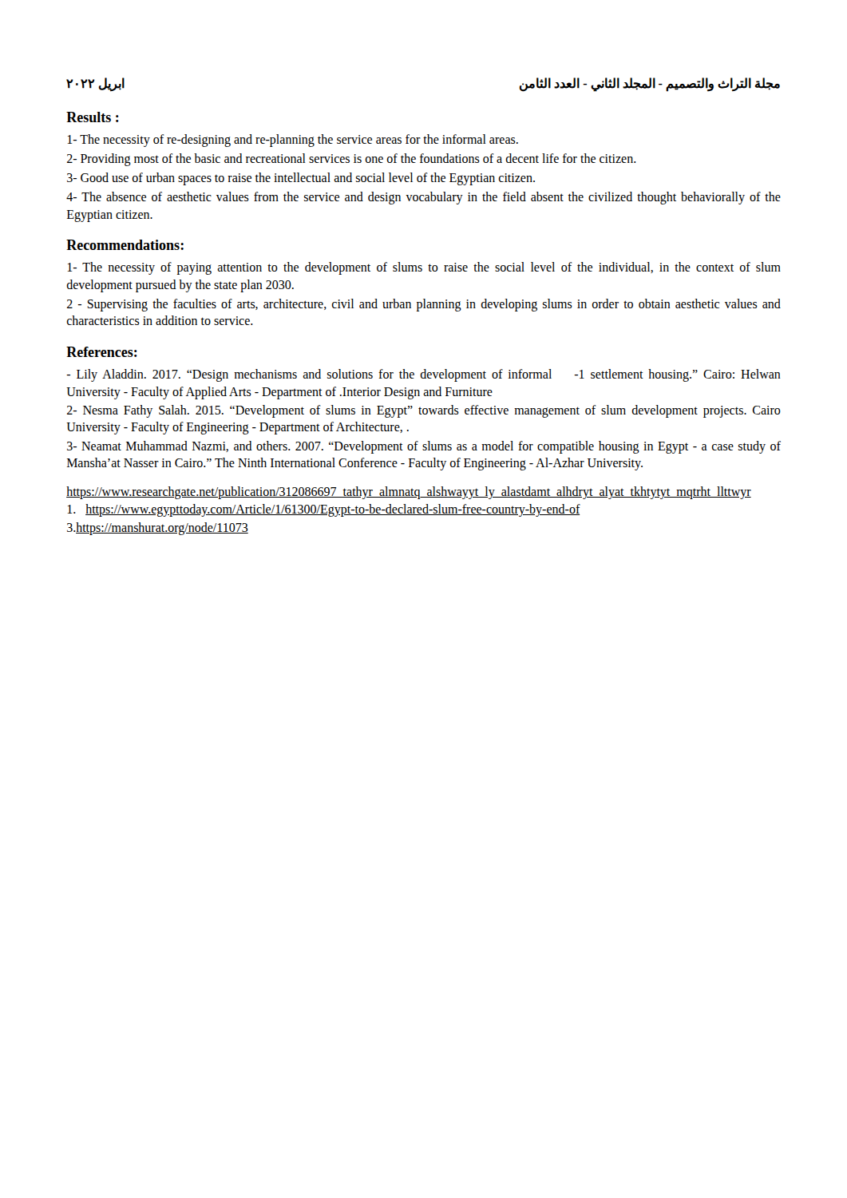ابريل ٢٠٢٢
مجلة التراث والتصميم - المجلد الثاني - العدد الثامن
Results :
1- The necessity of re-designing and re-planning the service areas for the informal areas.
2- Providing most of the basic and recreational services is one of the foundations of a decent life for the citizen.
3- Good use of urban spaces to raise the intellectual and social level of the Egyptian citizen.
4- The absence of aesthetic values from the service and design vocabulary in the field absent the civilized thought behaviorally of the Egyptian citizen.
Recommendations:
1- The necessity of paying attention to the development of slums to raise the social level of the individual, in the context of slum development pursued by the state plan 2030.
2 - Supervising the faculties of arts, architecture, civil and urban planning in developing slums in order to obtain aesthetic values and characteristics in addition to service.
References:
- Lily Aladdin. 2017. “Design mechanisms and solutions for the development of informal -1 settlement housing.” Cairo: Helwan University - Faculty of Applied Arts - Department of .Interior Design and Furniture
2- Nesma Fathy Salah. 2015. “Development of slums in Egypt” towards effective management of slum development projects. Cairo University - Faculty of Engineering - Department of Architecture, .
3- Neamat Muhammad Nazmi, and others. 2007. “Development of slums as a model for compatible housing in Egypt - a case study of Mansha’at Nasser in Cairo.” The Ninth International Conference - Faculty of Engineering - Al-Azhar University.
https://www.researchgate.net/publication/312086697_tathyr_almnatq_alshwayyt_ly_alastdamt_alhdryt_alyat_tkhtytyt_mqtrht_llttwyr
1. https://www.egypttoday.com/Article/1/61300/Egypt-to-be-declared-slum-free-country-by-end-of
3.https://manshurat.org/node/11073